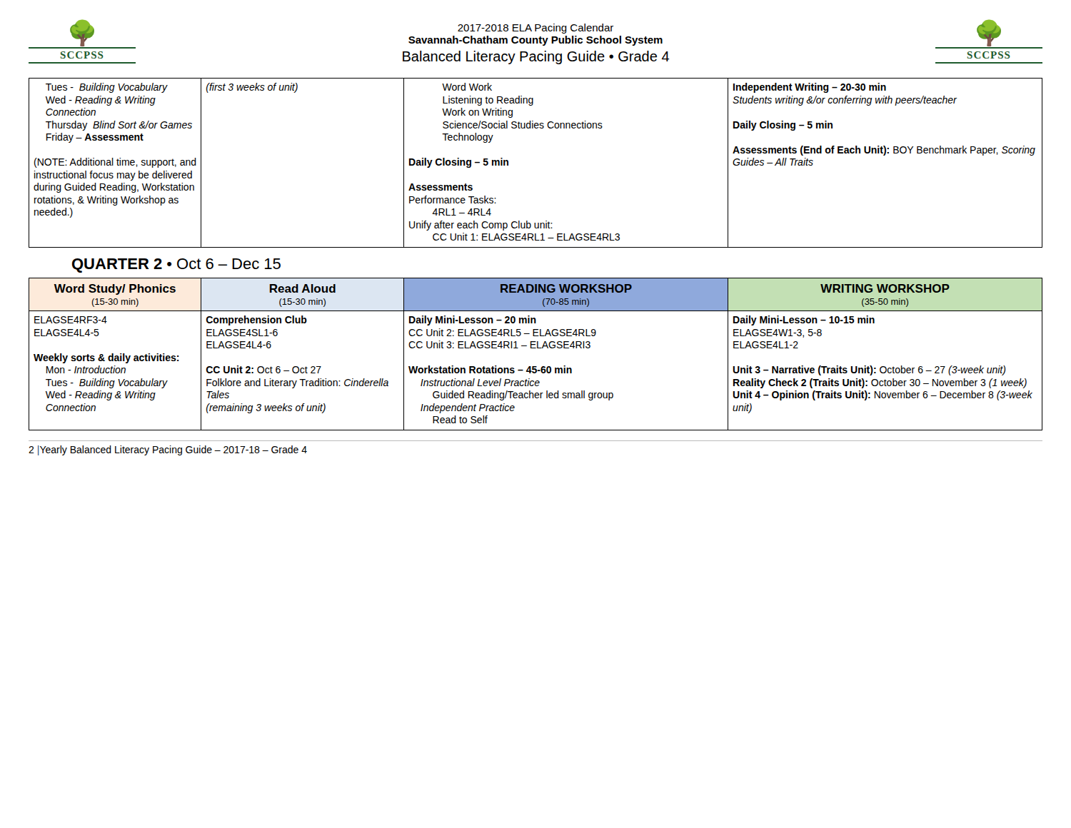🌳
SCCPSS
🌳
SCCPSS
2017-2018 ELA Pacing Calendar
Savannah-Chatham County Public School System
Balanced Literacy Pacing Guide • Grade 4
| Tues - Building Vocabulary Wed - Reading & Writing Connection Thursday Blind Sort &/or Games Friday – Assessment (NOTE: Additional time, support, and instructional focus may be delivered during Guided Reading, Workstation rotations, & Writing Workshop as needed.) | (first 3 weeks of unit) | Word Work Listening to Reading Work on Writing Science/Social Studies Connections Technology Daily Closing – 5 min Assessments Performance Tasks: 4RL1 – 4RL4 Unify after each Comp Club unit: CC Unit 1: ELAGSE4RL1 – ELAGSE4RL3 | Independent Writing – 20-30 min Students writing &/or conferring with peers/teacher Daily Closing – 5 min Assessments (End of Each Unit): BOY Benchmark Paper, Scoring Guides – All Traits |
QUARTER 2 • Oct 6 – Dec 15
| Word Study/ Phonics (15-30 min) | Read Aloud (15-30 min) | READING WORKSHOP (70-85 min) | WRITING WORKSHOP (35-50 min) |
| ELAGSE4RF3-4 ELAGSE4L4-5 Weekly sorts & daily activities: Mon - Introduction Tues - Building Vocabulary Wed - Reading & Writing Connection | Comprehension Club ELAGSE4SL1-6 ELAGSE4L4-6 CC Unit 2: Oct 6 – Oct 27 Folklore and Literary Tradition: Cinderella Tales (remaining 3 weeks of unit) | Daily Mini-Lesson – 20 min CC Unit 2: ELAGSE4RL5 – ELAGSE4RL9 CC Unit 3: ELAGSE4RI1 – ELAGSE4RI3 Workstation Rotations – 45-60 min Instructional Level Practice Guided Reading/Teacher led small group Independent Practice Read to Self | Daily Mini-Lesson – 10-15 min ELAGSE4W1-3, 5-8 ELAGSE4L1-2 Unit 3 – Narrative (Traits Unit): October 6 – 27 (3-week unit) Reality Check 2 (Traits Unit): October 30 – November 3 (1 week) Unit 4 – Opinion (Traits Unit): November 6 – December 8 (3-week unit) |
2|Yearly Balanced Literacy Pacing Guide – 2017-18 – Grade 4